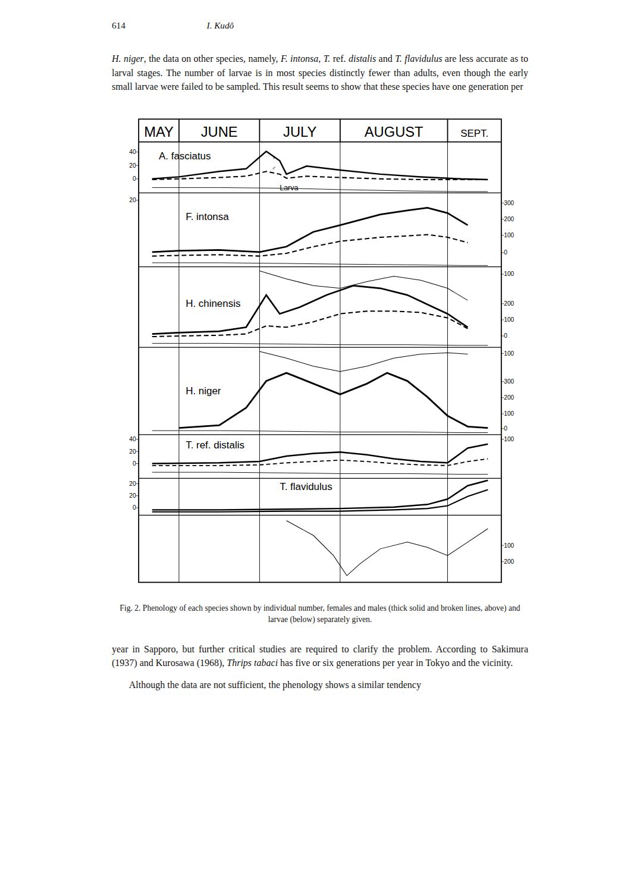614 I. Kudô
H. niger, the data on other species, namely, F. intonsa, T. ref. distalis and T. flavidulus are less accurate as to larval stages. The number of larvae is in most species distinctly fewer than adults, even though the early small larvae were failed to be sampled. This result seems to show that these species have one generation per
Figure 2. Phenology of each species Line graph panels for six thrips species from May to September showing numbers of females, males and larvae. MAY JUNE JULY AUGUST SEPT. A. fasciatus 40 20 0 ♀ ♂ Larva F. intonsa 20 300 200 100 0 H. chinensis 100 200 100 0 H. niger 100 300 200 100 0 T. ref. distalis 40 20 0 100 T. flavidulus 20 20 0 100 200
Fig. 2. Phenology of each species shown by individual number, females and males (thick solid and broken lines, above) and larvae (below) separately given.
year in Sapporo, but further critical studies are required to clarify the problem. According to Sakimura (1937) and Kurosawa (1968), Thrips tabaci has five or six generations per year in Tokyo and the vicinity.
Although the data are not sufficient, the phenology shows a similar tendency